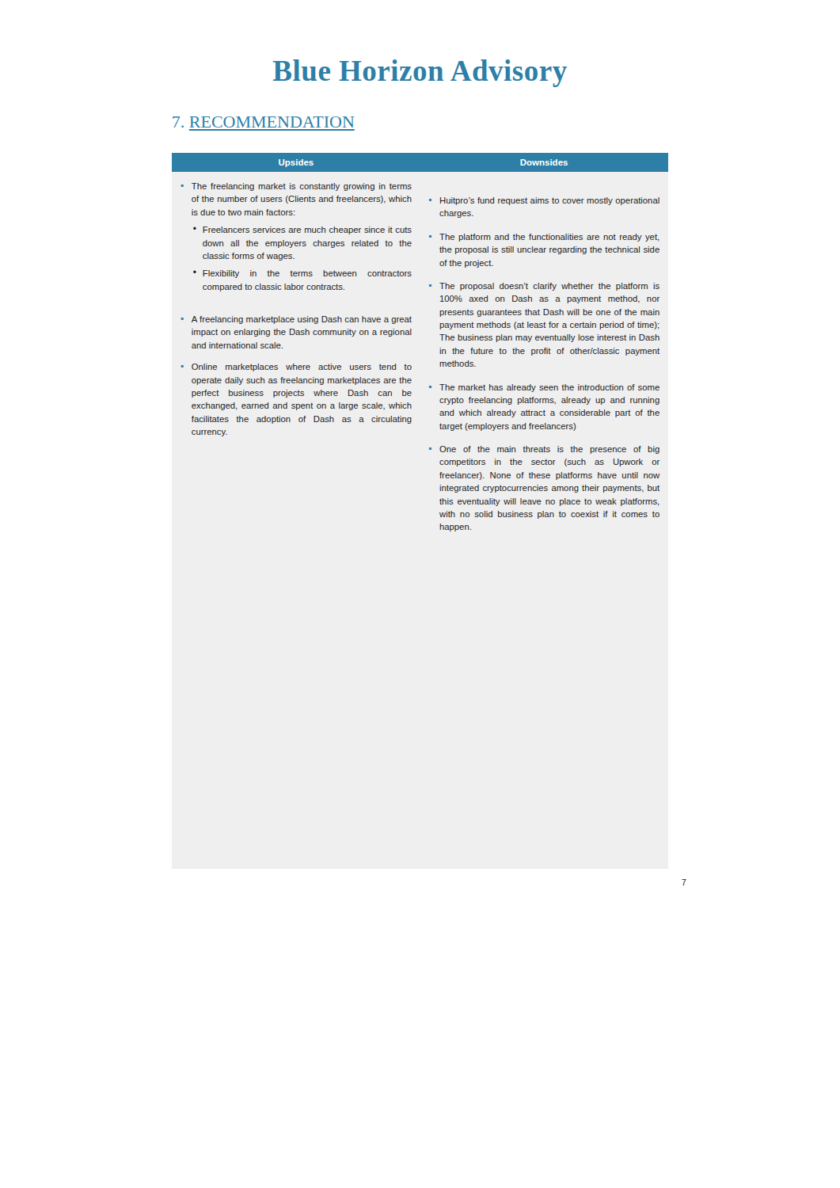Blue Horizon Advisory
7. RECOMMENDATION
| Upsides | Downsides |
| --- | --- |
| The freelancing market is constantly growing in terms of the number of users (Clients and freelancers), which is due to two main factors: Freelancers services are much cheaper since it cuts down all the employers charges related to the classic forms of wages. Flexibility in the terms between contractors compared to classic labor contracts. A freelancing marketplace using Dash can have a great impact on enlarging the Dash community on a regional and international scale. Online marketplaces where active users tend to operate daily such as freelancing marketplaces are the perfect business projects where Dash can be exchanged, earned and spent on a large scale, which facilitates the adoption of Dash as a circulating currency. | Huitpro’s fund request aims to cover mostly operational charges. The platform and the functionalities are not ready yet, the proposal is still unclear regarding the technical side of the project. The proposal doesn’t clarify whether the platform is 100% axed on Dash as a payment method, nor presents guarantees that Dash will be one of the main payment methods (at least for a certain period of time); The business plan may eventually lose interest in Dash in the future to the profit of other/classic payment methods. The market has already seen the introduction of some crypto freelancing platforms, already up and running and which already attract a considerable part of the target (employers and freelancers) One of the main threats is the presence of big competitors in the sector (such as Upwork or freelancer). None of these platforms have until now integrated cryptocurrencies among their payments, but this eventuality will leave no place to weak platforms, with no solid business plan to coexist if it comes to happen. |
7